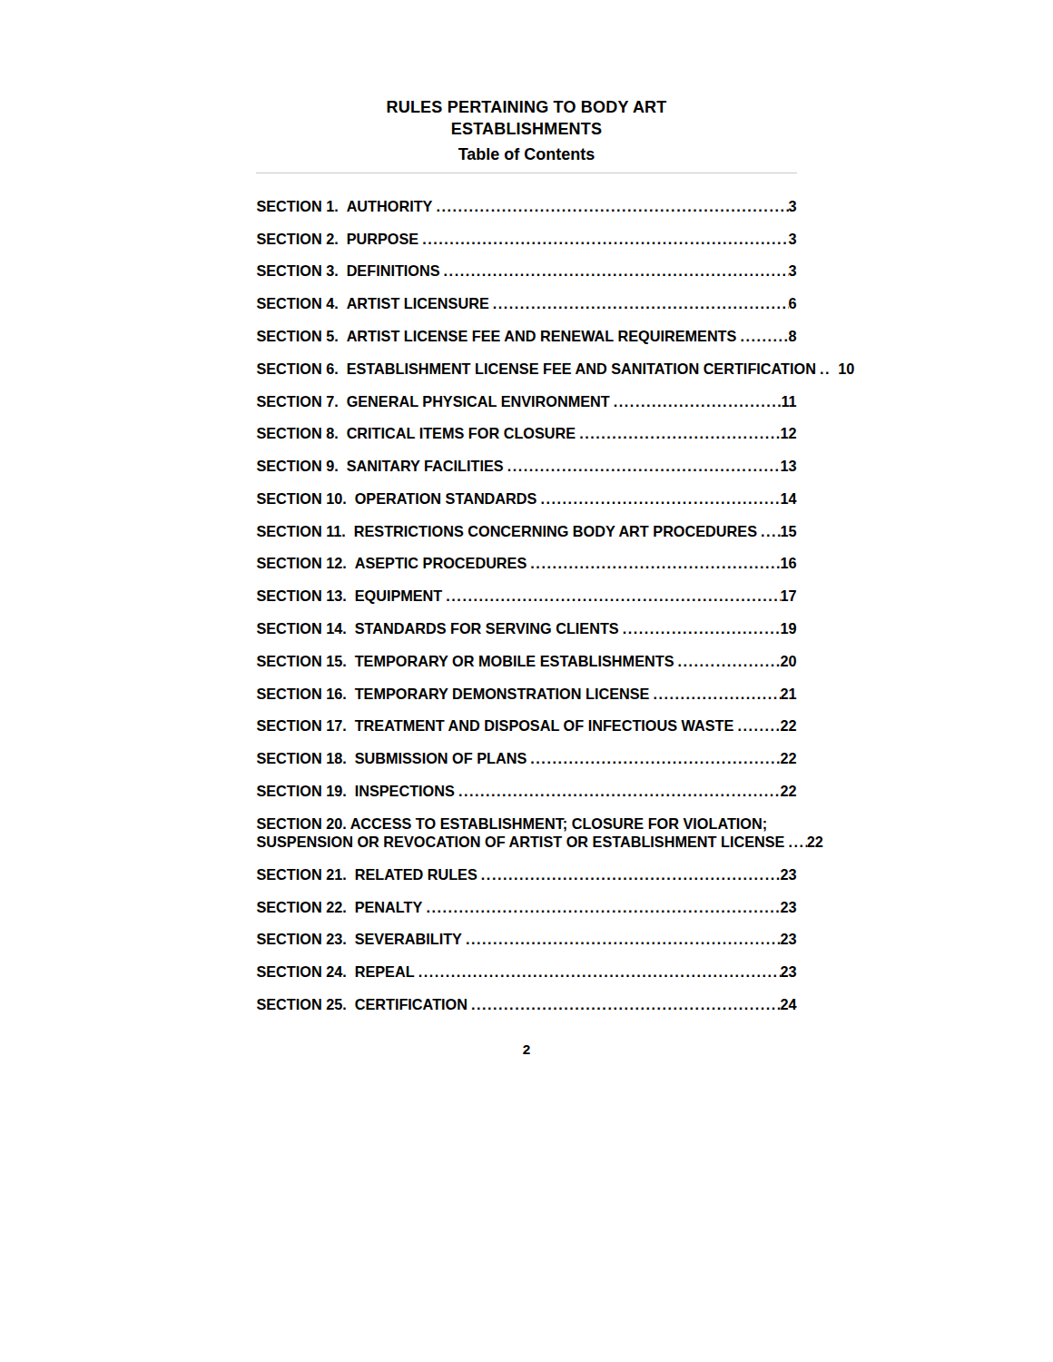RULES PERTAINING TO BODY ART
ESTABLISHMENTS
Table of Contents
SECTION 1. AUTHORITY .......................................................................................... 3
SECTION 2. PURPOSE ............................................................................................. 3
SECTION 3. DEFINITIONS ..................................................................................... 3
SECTION 4. ARTIST LICENSURE ............................................................................. 6
SECTION 5. ARTIST LICENSE FEE AND RENEWAL REQUIREMENTS ................ 8
SECTION 6. ESTABLISHMENT LICENSE FEE AND SANITATION CERTIFICATION .. 10
SECTION 7. GENERAL PHYSICAL ENVIRONMENT ........................................... 11
SECTION 8. CRITICAL ITEMS FOR CLOSURE .................................................. 12
SECTION 9. SANITARY FACILITIES ..................................................................... 13
SECTION 10. OPERATION STANDARDS ............................................................ 14
SECTION 11. RESTRICTIONS CONCERNING BODY ART PROCEDURES .......... 15
SECTION 12. ASEPTIC PROCEDURES ..................................................................... 16
SECTION 13. EQUIPMENT ......................................................................................... 17
SECTION 14. STANDARDS FOR SERVING CLIENTS .......................................... 19
SECTION 15. TEMPORARY OR MOBILE ESTABLISHMENTS ............................. 20
SECTION 16. TEMPORARY DEMONSTRATION LICENSE ................................. 21
SECTION 17. TREATMENT AND DISPOSAL OF INFECTIOUS WASTE ............... 22
SECTION 18. SUBMISSION OF PLANS ..................................................................... 22
SECTION 19. INSPECTIONS ..................................................................................... 22
SECTION 20. ACCESS TO ESTABLISHMENT; CLOSURE FOR VIOLATION;
SUSPENSION OR REVOCATION OF ARTIST OR ESTABLISHMENT LICENSE ..... 22
SECTION 21. RELATED RULES .......................................................................... 23
SECTION 22. PENALTY ..................................................................................... 23
SECTION 23. SEVERABILITY .......................................................................... 23
SECTION 24. REPEAL ............................................................................................. 23
SECTION 25. CERTIFICATION ............................................................................ 24
2